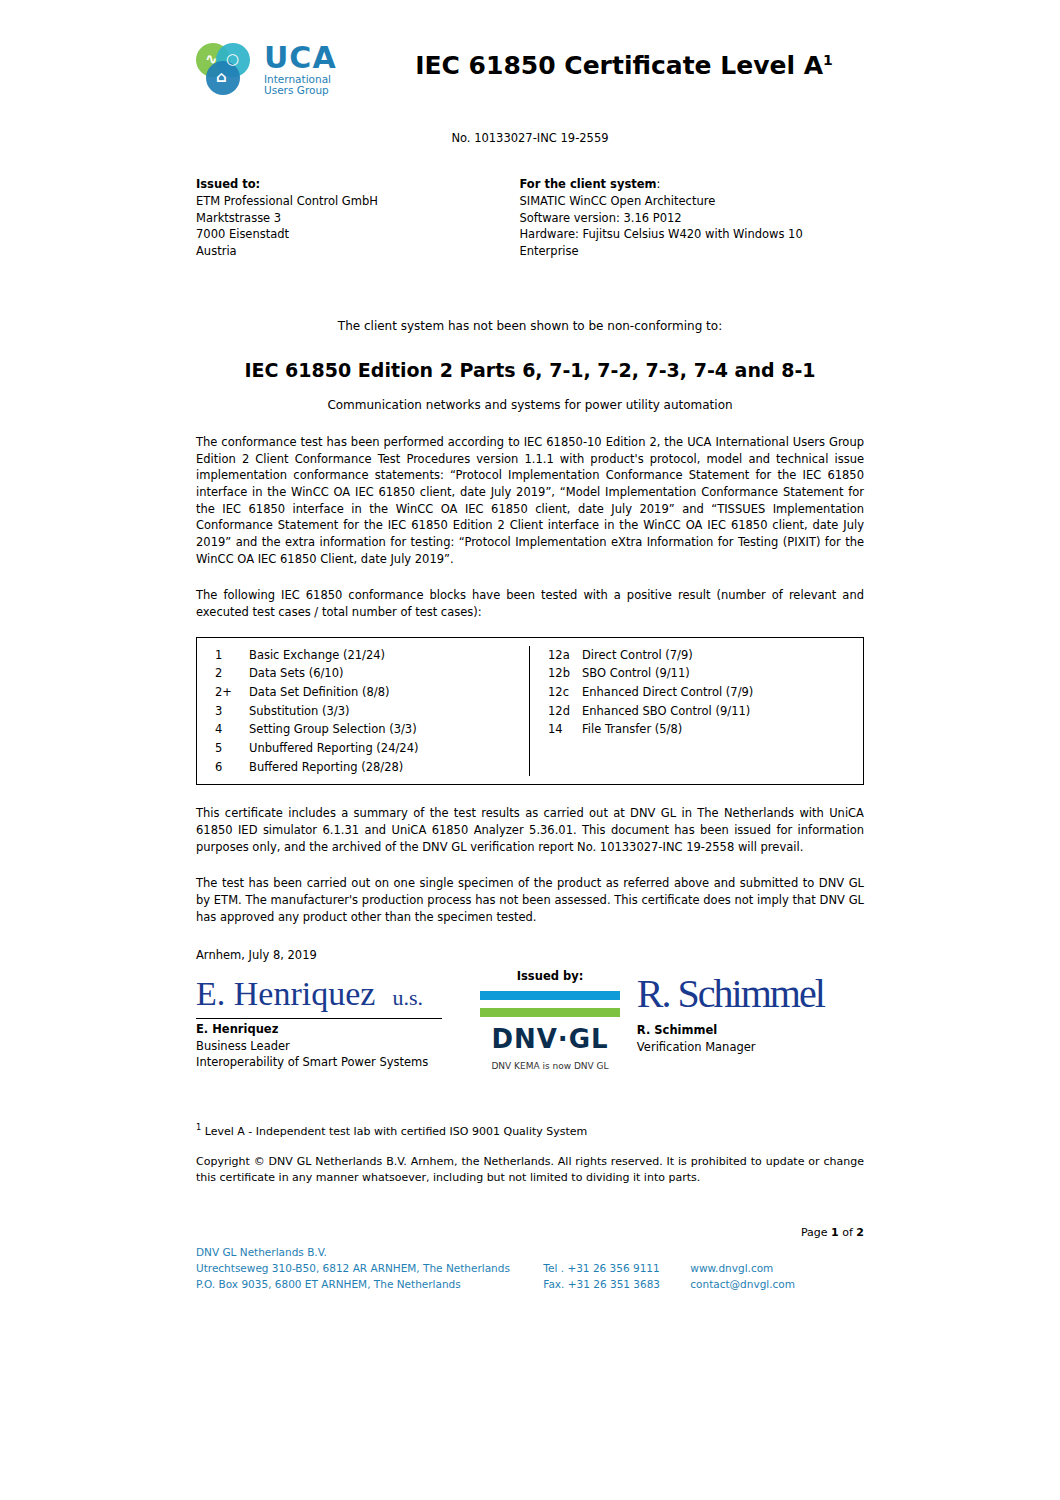∿
○
⌂
UCA
International
Users Group
IEC 61850 Certificate Level A1
No. 10133027-INC 19-2559
Issued to:
ETM Professional Control GmbH
Marktstrasse 3
7000 Eisenstadt
Austria
For the client system:
SIMATIC WinCC Open Architecture
Software version: 3.16 P012
Hardware: Fujitsu Celsius W420 with Windows 10 Enterprise
The client system has not been shown to be non-conforming to:
IEC 61850 Edition 2 Parts 6, 7-1, 7-2, 7-3, 7-4 and 8-1
Communication networks and systems for power utility automation
The conformance test has been performed according to IEC 61850-10 Edition 2, the UCA International Users Group Edition 2 Client Conformance Test Procedures version 1.1.1 with product's protocol, model and technical issue implementation conformance statements: “Protocol Implementation Conformance Statement for the IEC 61850 interface in the WinCC OA IEC 61850 client, date July 2019”, “Model Implementation Conformance Statement for the IEC 61850 interface in the WinCC OA IEC 61850 client, date July 2019” and “TISSUES Implementation Conformance Statement for the IEC 61850 Edition 2 Client interface in the WinCC OA IEC 61850 client, date July 2019” and the extra information for testing: “Protocol Implementation eXtra Information for Testing (PIXIT) for the WinCC OA IEC 61850 Client, date July 2019”.
The following IEC 61850 conformance blocks have been tested with a positive result (number of relevant and executed test cases / total number of test cases):
| 1 | Basic Exchange (21/24) |
| 2 | Data Sets (6/10) |
| 2+ | Data Set Definition (8/8) |
| 3 | Substitution (3/3) |
| 4 | Setting Group Selection (3/3) |
| 5 | Unbuffered Reporting (24/24) |
| 6 | Buffered Reporting (28/28) |
| 12a | Direct Control (7/9) |
| 12b | SBO Control (9/11) |
| 12c | Enhanced Direct Control (7/9) |
| 12d | Enhanced SBO Control (9/11) |
| 14 | File Transfer (5/8) |
This certificate includes a summary of the test results as carried out at DNV GL in The Netherlands with UniCA 61850 IED simulator 6.1.31 and UniCA 61850 Analyzer 5.36.01. This document has been issued for information purposes only, and the archived of the DNV GL verification report No. 10133027-INC 19-2558 will prevail.
The test has been carried out on one single specimen of the product as referred above and submitted to DNV GL by ETM. The manufacturer's production process has not been assessed. This certificate does not imply that DNV GL has approved any product other than the specimen tested.
Arnhem, July 8, 2019
E. Henriquez u.s.
E. Henriquez
Business Leader
Interoperability of Smart Power Systems
Issued by:
DNV·GL
DNV KEMA is now DNV GL
R. Schimmel
R. Schimmel
Verification Manager
1 Level A - Independent test lab with certified ISO 9001 Quality System
Copyright © DNV GL Netherlands B.V. Arnhem, the Netherlands. All rights reserved. It is prohibited to update or change this certificate in any manner whatsoever, including but not limited to dividing it into parts.
Page 1 of 2
DNV GL Netherlands B.V.
Utrechtseweg 310-B50, 6812 AR ARNHEM, The Netherlands
Tel . +31 26 356 9111
www.dnvgl.com
P.O. Box 9035, 6800 ET ARNHEM, The Netherlands
Fax. +31 26 351 3683
contact@dnvgl.com